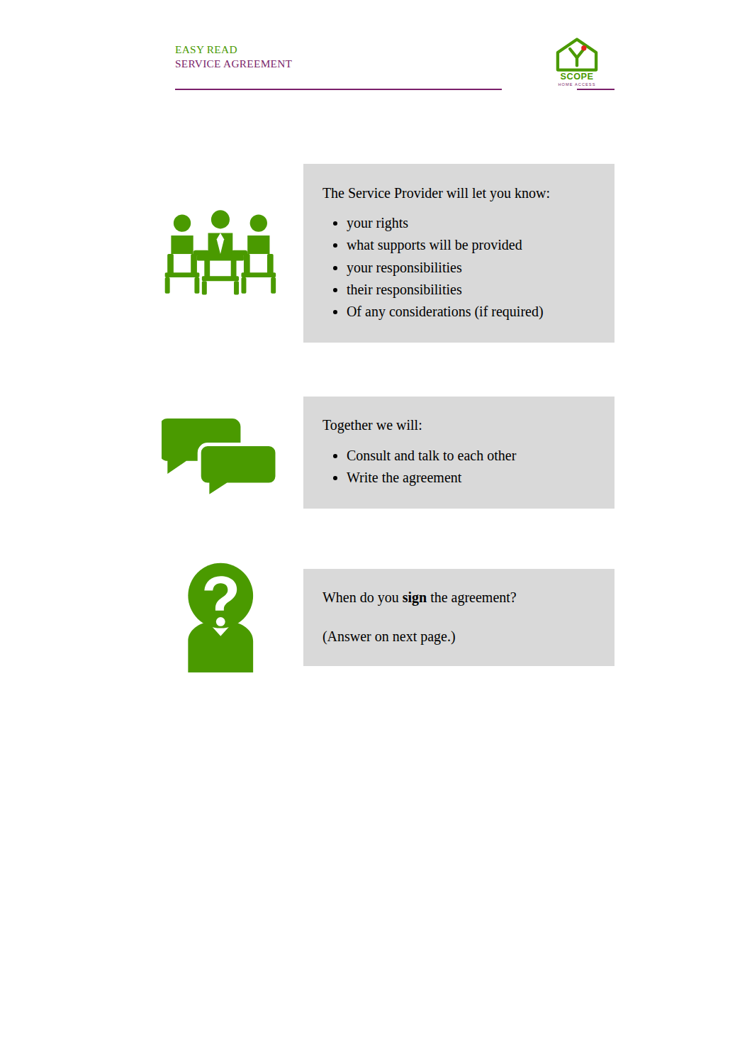EASY READ
SERVICE AGREEMENT
SCOPE
HOME ACCESS
The Service Provider will let you know:
your rights
what supports will be provided
your responsibilities
their responsibilities
Of any considerations (if required)
Together we will:
Consult and talk to each other
Write the agreement
When do you sign the agreement?
(Answer on next page.)